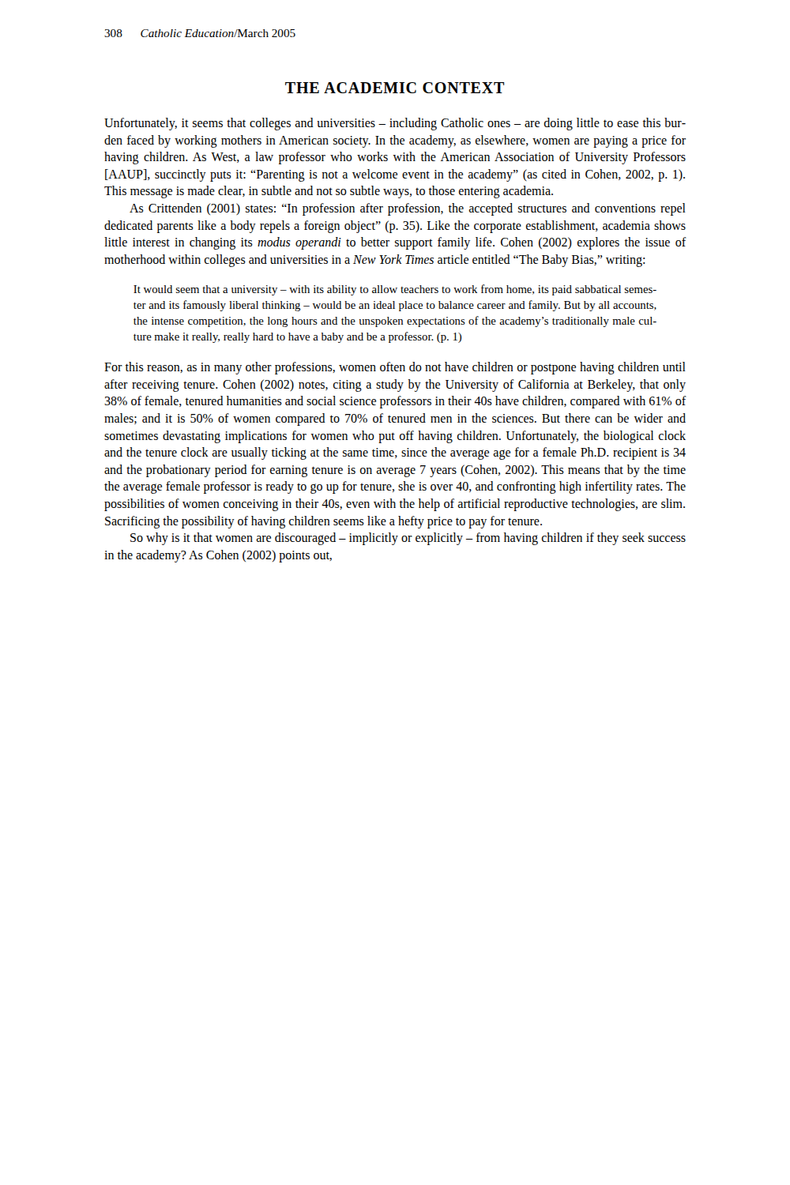308 Catholic Education/March 2005
THE ACADEMIC CONTEXT
Unfortunately, it seems that colleges and universities – including Catholic ones – are doing little to ease this burden faced by working mothers in American society. In the academy, as elsewhere, women are paying a price for having children. As West, a law professor who works with the American Association of University Professors [AAUP], succinctly puts it: “Parenting is not a welcome event in the academy” (as cited in Cohen, 2002, p. 1). This message is made clear, in subtle and not so subtle ways, to those entering academia.
As Crittenden (2001) states: “In profession after profession, the accepted structures and conventions repel dedicated parents like a body repels a foreign object” (p. 35). Like the corporate establishment, academia shows little interest in changing its modus operandi to better support family life. Cohen (2002) explores the issue of motherhood within colleges and universities in a New York Times article entitled “The Baby Bias,” writing:
It would seem that a university – with its ability to allow teachers to work from home, its paid sabbatical semester and its famously liberal thinking – would be an ideal place to balance career and family. But by all accounts, the intense competition, the long hours and the unspoken expectations of the academy’s traditionally male culture make it really, really hard to have a baby and be a professor. (p. 1)
For this reason, as in many other professions, women often do not have children or postpone having children until after receiving tenure. Cohen (2002) notes, citing a study by the University of California at Berkeley, that only 38% of female, tenured humanities and social science professors in their 40s have children, compared with 61% of males; and it is 50% of women compared to 70% of tenured men in the sciences. But there can be wider and sometimes devastating implications for women who put off having children. Unfortunately, the biological clock and the tenure clock are usually ticking at the same time, since the average age for a female Ph.D. recipient is 34 and the probationary period for earning tenure is on average 7 years (Cohen, 2002). This means that by the time the average female professor is ready to go up for tenure, she is over 40, and confronting high infertility rates. The possibilities of women conceiving in their 40s, even with the help of artificial reproductive technologies, are slim. Sacrificing the possibility of having children seems like a hefty price to pay for tenure.
So why is it that women are discouraged – implicitly or explicitly – from having children if they seek success in the academy? As Cohen (2002) points out,